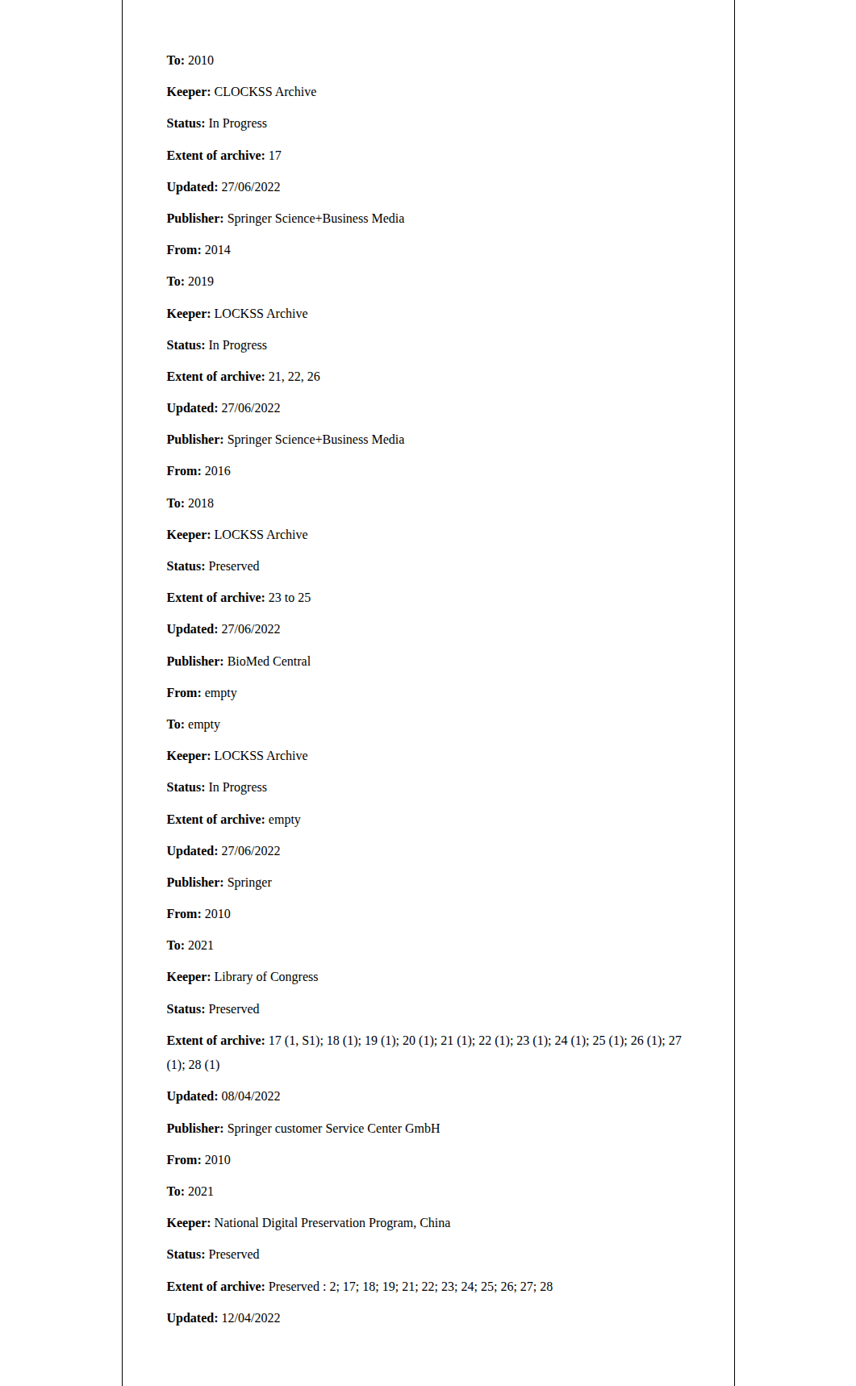To: 2010
Keeper: CLOCKSS Archive
Status: In Progress
Extent of archive: 17
Updated: 27/06/2022
Publisher: Springer Science+Business Media
From: 2014
To: 2019
Keeper: LOCKSS Archive
Status: In Progress
Extent of archive: 21, 22, 26
Updated: 27/06/2022
Publisher: Springer Science+Business Media
From: 2016
To: 2018
Keeper: LOCKSS Archive
Status: Preserved
Extent of archive: 23 to 25
Updated: 27/06/2022
Publisher: BioMed Central
From: empty
To: empty
Keeper: LOCKSS Archive
Status: In Progress
Extent of archive: empty
Updated: 27/06/2022
Publisher: Springer
From: 2010
To: 2021
Keeper: Library of Congress
Status: Preserved
Extent of archive: 17 (1, S1); 18 (1); 19 (1); 20 (1); 21 (1); 22 (1); 23 (1); 24 (1); 25 (1); 26 (1); 27 (1); 28 (1)
Updated: 08/04/2022
Publisher: Springer customer Service Center GmbH
From: 2010
To: 2021
Keeper: National Digital Preservation Program, China
Status: Preserved
Extent of archive: Preserved : 2; 17; 18; 19; 21; 22; 23; 24; 25; 26; 27; 28
Updated: 12/04/2022